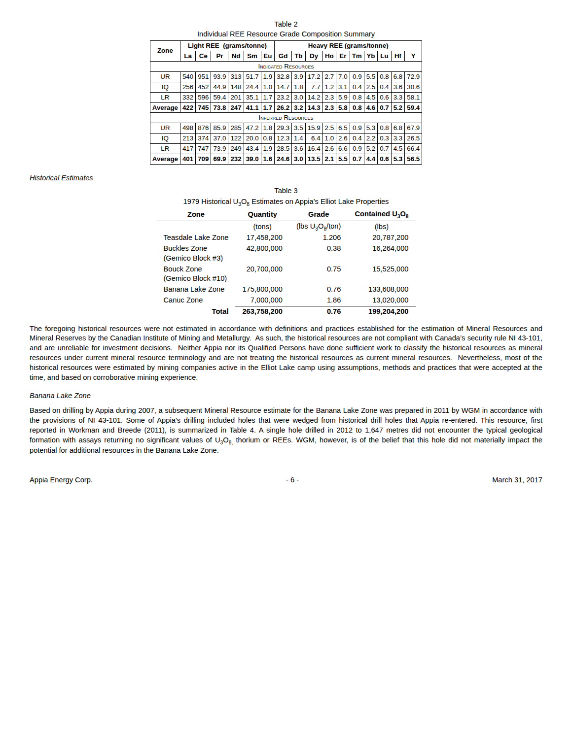Table 2
Individual REE Resource Grade Composition Summary
| Zone | Light REE (grams/tonne) | Heavy REE (grams/tonne) |
| --- | --- | --- |
| La | Ce | Pr | Nd | Sm | Eu | Gd | Tb | Dy | Ho | Er | Tm | Yb | Lu | Hf | Y |
| Indicated Resources |
| UR | 540 | 951 | 93.9 | 313 | 51.7 | 1.9 | 32.8 | 3.9 | 17.2 | 2.7 | 7.0 | 0.9 | 5.5 | 0.8 | 6.8 | 72.9 |
| IQ | 256 | 452 | 44.9 | 148 | 24.4 | 1.0 | 14.7 | 1.8 | 7.7 | 1.2 | 3.1 | 0.4 | 2.5 | 0.4 | 3.6 | 30.6 |
| LR | 332 | 596 | 59.4 | 201 | 35.1 | 1.7 | 23.2 | 3.0 | 14.2 | 2.3 | 5.9 | 0.8 | 4.5 | 0.6 | 3.3 | 58.1 |
| Average | 422 | 745 | 73.8 | 247 | 41.1 | 1.7 | 26.2 | 3.2 | 14.3 | 2.3 | 5.8 | 0.8 | 4.6 | 0.7 | 5.2 | 59.4 |
| Inferred Resources |
| UR | 498 | 876 | 85.9 | 285 | 47.2 | 1.8 | 29.3 | 3.5 | 15.9 | 2.5 | 6.5 | 0.9 | 5.3 | 0.8 | 6.8 | 67.9 |
| IQ | 213 | 374 | 37.0 | 122 | 20.0 | 0.8 | 12.3 | 1.4 | 6.4 | 1.0 | 2.6 | 0.4 | 2.2 | 0.3 | 3.3 | 26.5 |
| LR | 417 | 747 | 73.9 | 249 | 43.4 | 1.9 | 28.5 | 3.6 | 16.4 | 2.6 | 6.6 | 0.9 | 5.2 | 0.7 | 4.5 | 66.4 |
| Average | 401 | 709 | 69.9 | 232 | 39.0 | 1.6 | 24.6 | 3.0 | 13.5 | 2.1 | 5.5 | 0.7 | 4.4 | 0.6 | 5.3 | 56.5 |
Historical Estimates
Table 3
1979 Historical U3O8 Estimates on Appia’s Elliot Lake Properties
| Zone | Quantity | Grade | Contained U 3 O 8 |
| --- | --- | --- | --- |
| | (tons) | (lbs U 3 O 8 /ton) | (lbs) |
| Teasdale Lake Zone | 17,458,200 | 1.206 | 20,787,200 |
| Buckles Zone (Gemico Block #3) | 42,800,000 | 0.38 | 16,264,000 |
| Bouck Zone (Gemico Block #10) | 20,700,000 | 0.75 | 15,525,000 |
| Banana Lake Zone | 175,800,000 | 0.76 | 133,608,000 |
| Canuc Zone | 7,000,000 | 1.86 | 13,020,000 |
| Total | 263,758,200 | 0.76 | 199,204,200 |
The foregoing historical resources were not estimated in accordance with definitions and practices established for the estimation of Mineral Resources and Mineral Reserves by the Canadian Institute of Mining and Metallurgy. As such, the historical resources are not compliant with Canada’s security rule NI 43-101, and are unreliable for investment decisions. Neither Appia nor its Qualified Persons have done sufficient work to classify the historical resources as mineral resources under current mineral resource terminology and are not treating the historical resources as current mineral resources. Nevertheless, most of the historical resources were estimated by mining companies active in the Elliot Lake camp using assumptions, methods and practices that were accepted at the time, and based on corroborative mining experience.
Banana Lake Zone
Based on drilling by Appia during 2007, a subsequent Mineral Resource estimate for the Banana Lake Zone was prepared in 2011 by WGM in accordance with the provisions of NI 43-101. Some of Appia’s drilling included holes that were wedged from historical drill holes that Appia re-entered. This resource, first reported in Workman and Breede (2011), is summarized in Table 4. A single hole drilled in 2012 to 1,647 metres did not encounter the typical geological formation with assays returning no significant values of U3O8, thorium or REEs. WGM, however, is of the belief that this hole did not materially impact the potential for additional resources in the Banana Lake Zone.
Appia Energy Corp. - 6 - March 31, 2017